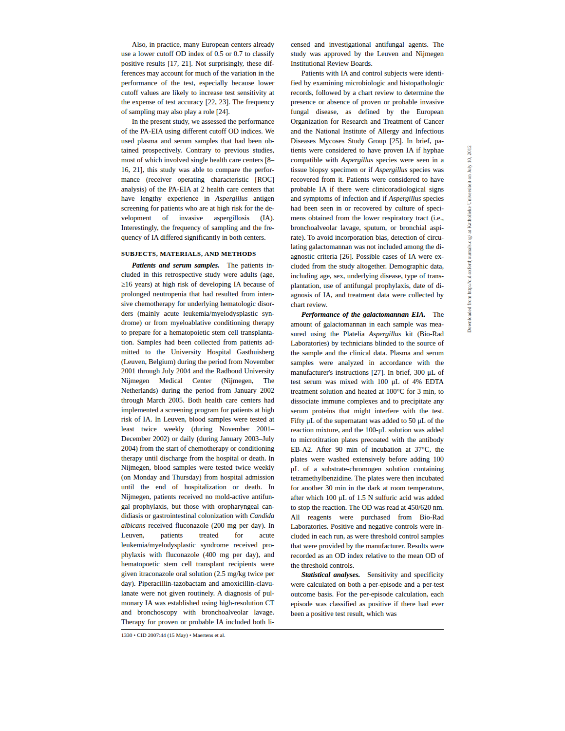Also, in practice, many European centers already use a lower cutoff OD index of 0.5 or 0.7 to classify positive results [17, 21]. Not surprisingly, these differences may account for much of the variation in the performance of the test, especially because lower cutoff values are likely to increase test sensitivity at the expense of test accuracy [22, 23]. The frequency of sampling may also play a role [24].
In the present study, we assessed the performance of the PA-EIA using different cutoff OD indices. We used plasma and serum samples that had been obtained prospectively. Contrary to previous studies, most of which involved single health care centers [8–16, 21], this study was able to compare the performance (receiver operating characteristic [ROC] analysis) of the PA-EIA at 2 health care centers that have lengthy experience in Aspergillus antigen screening for patients who are at high risk for the development of invasive aspergillosis (IA). Interestingly, the frequency of sampling and the frequency of IA differed significantly in both centers.
SUBJECTS, MATERIALS, AND METHODS
Patients and serum samples. The patients included in this retrospective study were adults (age, ≥16 years) at high risk of developing IA because of prolonged neutropenia that had resulted from intensive chemotherapy for underlying hematologic disorders (mainly acute leukemia/myelodysplastic syndrome) or from myeloablative conditioning therapy to prepare for a hematopoietic stem cell transplantation. Samples had been collected from patients admitted to the University Hospital Gasthuisberg (Leuven, Belgium) during the period from November 2001 through July 2004 and the Radboud University Nijmegen Medical Center (Nijmegen, The Netherlands) during the period from January 2002 through March 2005. Both health care centers had implemented a screening program for patients at high risk of IA. In Leuven, blood samples were tested at least twice weekly (during November 2001–December 2002) or daily (during January 2003–July 2004) from the start of chemotherapy or conditioning therapy until discharge from the hospital or death. In Nijmegen, blood samples were tested twice weekly (on Monday and Thursday) from hospital admission until the end of hospitalization or death. In Nijmegen, patients received no mold-active antifungal prophylaxis, but those with oropharyngeal candidiasis or gastrointestinal colonization with Candida albicans received fluconazole (200 mg per day). In Leuven, patients treated for acute leukemia/myelodysplastic syndrome received prophylaxis with fluconazole (400 mg per day), and hematopoetic stem cell transplant recipients were given itraconazole oral solution (2.5 mg/kg twice per day). Piperacillin-tazobactam and amoxicillin-clavulanate were not given routinely. A diagnosis of pulmonary IA was established using high-resolution CT and bronchoscopy with bronchoalveolar lavage. Therapy for proven or probable IA included both licensed and investigational antifungal agents. The study was approved by the Leuven and Nijmegen Institutional Review Boards.
Patients with IA and control subjects were identified by examining microbiologic and histopathologic records, followed by a chart review to determine the presence or absence of proven or probable invasive fungal disease, as defined by the European Organization for Research and Treatment of Cancer and the National Institute of Allergy and Infectious Diseases Mycoses Study Group [25]. In brief, patients were considered to have proven IA if hyphae compatible with Aspergillus species were seen in a tissue biopsy specimen or if Aspergillus species was recovered from it. Patients were considered to have probable IA if there were clinicoradiological signs and symptoms of infection and if Aspergillus species had been seen in or recovered by culture of specimens obtained from the lower respiratory tract (i.e., bronchoalveolar lavage, sputum, or bronchial aspirate). To avoid incorporation bias, detection of circulating galactomannan was not included among the diagnostic criteria [26]. Possible cases of IA were excluded from the study altogether. Demographic data, including age, sex, underlying disease, type of transplantation, use of antifungal prophylaxis, date of diagnosis of IA, and treatment data were collected by chart review.
Performance of the galactomannan EIA. The amount of galactomannan in each sample was measured using the Platelia Aspergillus kit (Bio-Rad Laboratories) by technicians blinded to the source of the sample and the clinical data. Plasma and serum samples were analyzed in accordance with the manufacturer's instructions [27]. In brief, 300 μL of test serum was mixed with 100 μL of 4% EDTA treatment solution and heated at 100°C for 3 min, to dissociate immune complexes and to precipitate any serum proteins that might interfere with the test. Fifty μL of the supernatant was added to 50 μL of the reaction mixture, and the 100-μL solution was added to microtitration plates precoated with the antibody EB-A2. After 90 min of incubation at 37°C, the plates were washed extensively before adding 100 μL of a substrate-chromogen solution containing tetramethylbenzidine. The plates were then incubated for another 30 min in the dark at room temperature, after which 100 μL of 1.5 N sulfuric acid was added to stop the reaction. The OD was read at 450/620 nm. All reagents were purchased from Bio-Rad Laboratories. Positive and negative controls were included in each run, as were threshold control samples that were provided by the manufacturer. Results were recorded as an OD index relative to the mean OD of the threshold controls.
Statistical analyses. Sensitivity and specificity were calculated on both a per-episode and a per-test outcome basis. For the per-episode calculation, each episode was classified as positive if there had ever been a positive test result, which was
Downloaded from http://cid.oxfordjournals.org/ at Katholieke Universiteit on July 10, 2012
1330 • CID 2007:44 (15 May) • Maertens et al.